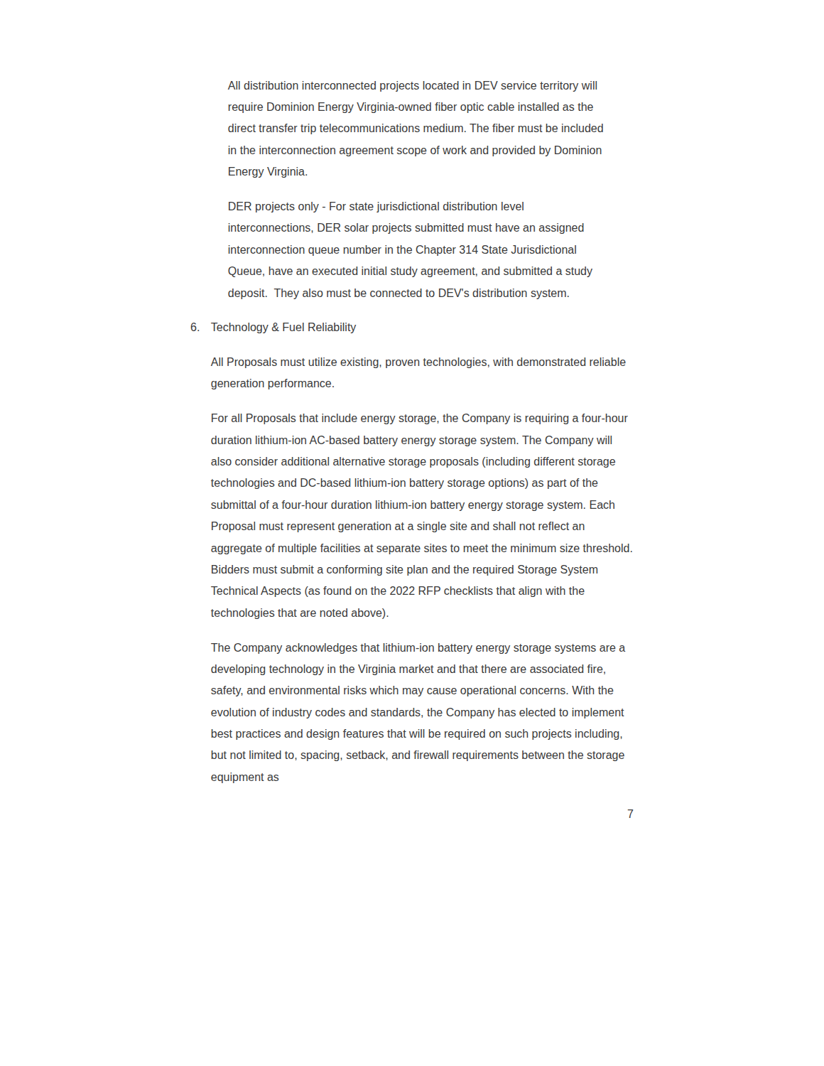All distribution interconnected projects located in DEV service territory will require Dominion Energy Virginia-owned fiber optic cable installed as the direct transfer trip telecommunications medium. The fiber must be included in the interconnection agreement scope of work and provided by Dominion Energy Virginia.
DER projects only - For state jurisdictional distribution level interconnections, DER solar projects submitted must have an assigned interconnection queue number in the Chapter 314 State Jurisdictional Queue, have an executed initial study agreement, and submitted a study deposit. They also must be connected to DEV's distribution system.
Technology & Fuel Reliability
All Proposals must utilize existing, proven technologies, with demonstrated reliable generation performance.
For all Proposals that include energy storage, the Company is requiring a four-hour duration lithium-ion AC-based battery energy storage system. The Company will also consider additional alternative storage proposals (including different storage technologies and DC-based lithium-ion battery storage options) as part of the submittal of a four-hour duration lithium-ion battery energy storage system. Each Proposal must represent generation at a single site and shall not reflect an aggregate of multiple facilities at separate sites to meet the minimum size threshold. Bidders must submit a conforming site plan and the required Storage System Technical Aspects (as found on the 2022 RFP checklists that align with the technologies that are noted above).
The Company acknowledges that lithium-ion battery energy storage systems are a developing technology in the Virginia market and that there are associated fire, safety, and environmental risks which may cause operational concerns. With the evolution of industry codes and standards, the Company has elected to implement best practices and design features that will be required on such projects including, but not limited to, spacing, setback, and firewall requirements between the storage equipment as
7